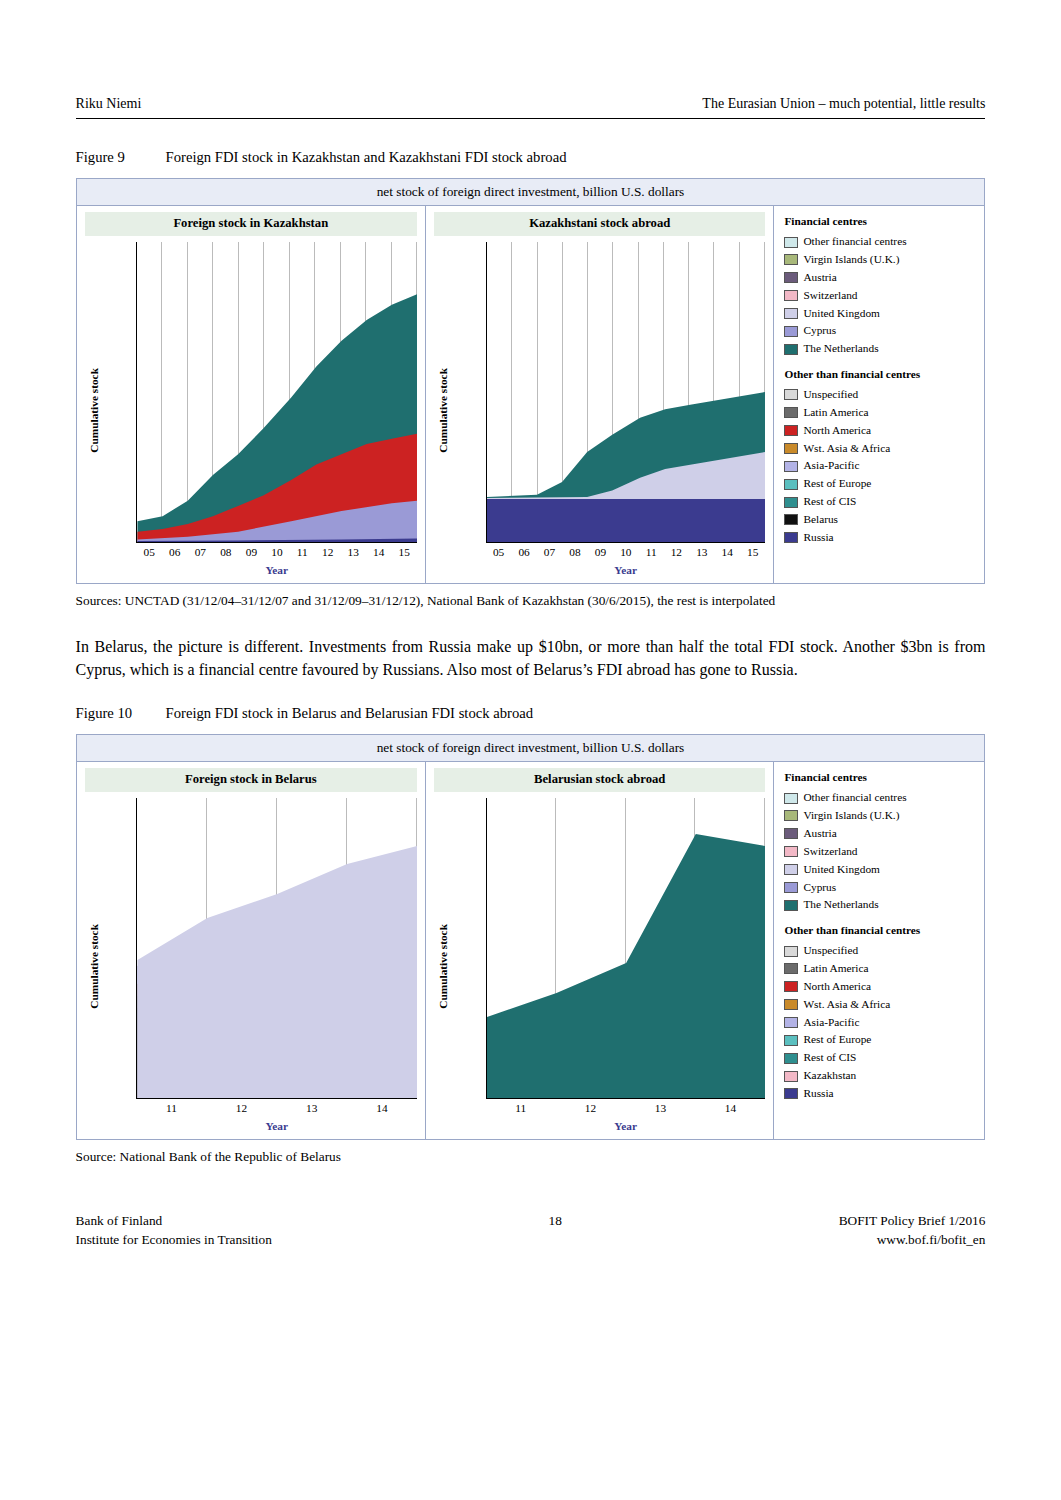Riku Niemi
The Eurasian Union – much potential, little results
Figure 9 Foreign FDI stock in Kazakhstan and Kazakhstani FDI stock abroad
net stock of foreign direct investment, billion U.S. dollars
Foreign stock in Kazakhstan
Cumulative stock
140 120 100 80 60 40 20 0
0506070809101112131415
Year
Kazakhstani stock abroad
Cumulative stock
30 25 20 15 10 5 0 -5
0506070809101112131415
Year
Financial centres
Other financial centres
Virgin Islands (U.K.)
Austria
Switzerland
United Kingdom
Cyprus
The Netherlands
Other than financial centres
Unspecified
Latin America
North America
Wst. Asia & Africa
Asia-Pacific
Rest of Europe
Rest of CIS
Belarus
Russia
Sources: UNCTAD (31/12/04–31/12/07 and 31/12/09–31/12/12), National Bank of Kazakhstan (30/6/2015), the rest is interpolated
In Belarus, the picture is different. Investments from Russia make up $10bn, or more than half the total FDI stock. Another $3bn is from Cyprus, which is a financial centre favoured by Russians. Also most of Belarus’s FDI abroad has gone to Russia.
Figure 10 Foreign FDI stock in Belarus and Belarusian FDI stock abroad
net stock of foreign direct investment, billion U.S. dollars
Foreign stock in Belarus
Cumulative stock
20 18 16 14 12 10 8 6 4 2 0
11121314
Year
Belarusian stock abroad
Cumulative stock
0.8 0.7 0.6 0.5 0.4 0.3 0.2 0.1 0.0
11121314
Year
Financial centres
Other financial centres
Virgin Islands (U.K.)
Austria
Switzerland
United Kingdom
Cyprus
The Netherlands
Other than financial centres
Unspecified
Latin America
North America
Wst. Asia & Africa
Asia-Pacific
Rest of Europe
Rest of CIS
Kazakhstan
Russia
Source: National Bank of the Republic of Belarus
Bank of Finland
Institute for Economies in Transition
18
BOFIT Policy Brief 1/2016
www.bof.fi/bofit_en